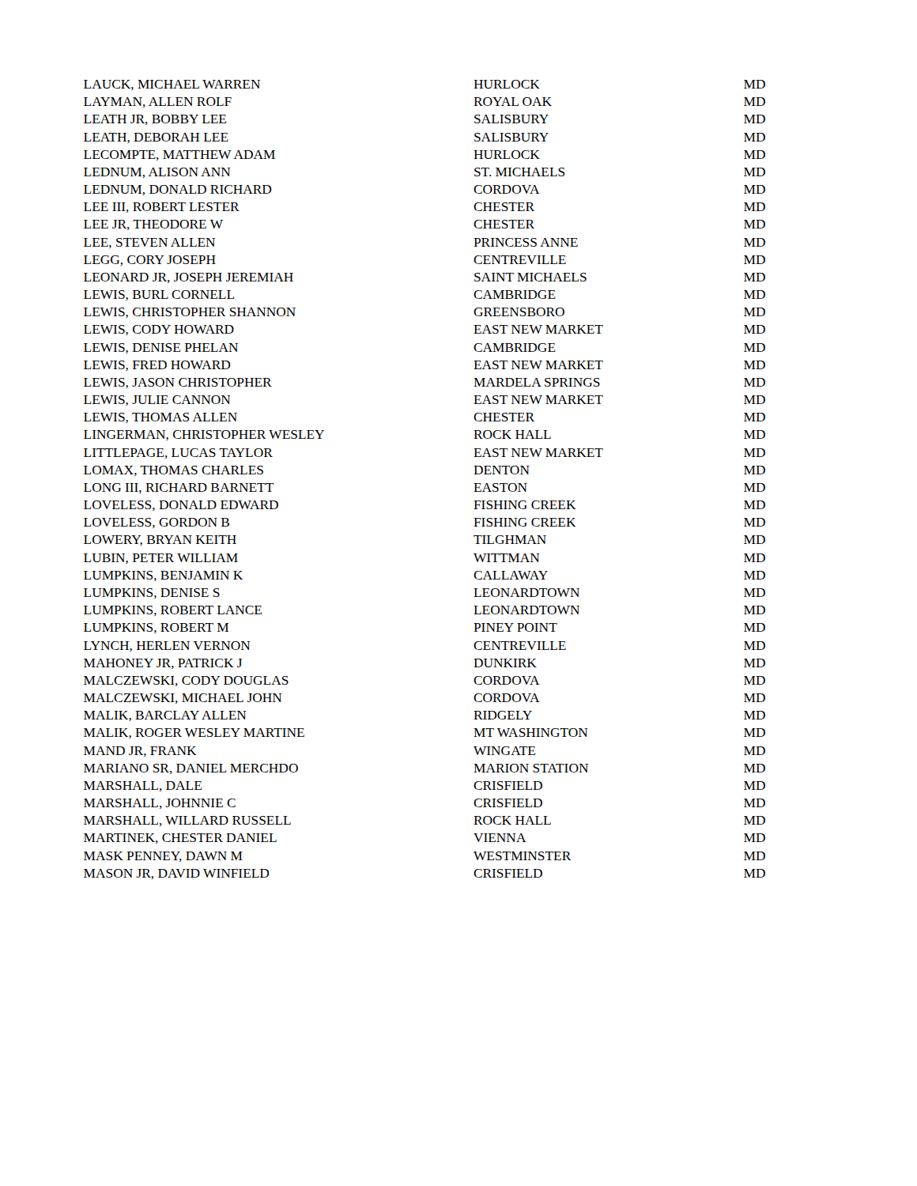| LAUCK, MICHAEL WARREN | HURLOCK | MD |
| LAYMAN, ALLEN ROLF | ROYAL OAK | MD |
| LEATH JR, BOBBY LEE | SALISBURY | MD |
| LEATH, DEBORAH LEE | SALISBURY | MD |
| LECOMPTE, MATTHEW ADAM | HURLOCK | MD |
| LEDNUM, ALISON ANN | ST. MICHAELS | MD |
| LEDNUM, DONALD RICHARD | CORDOVA | MD |
| LEE III, ROBERT LESTER | CHESTER | MD |
| LEE JR, THEODORE W | CHESTER | MD |
| LEE, STEVEN ALLEN | PRINCESS ANNE | MD |
| LEGG, CORY JOSEPH | CENTREVILLE | MD |
| LEONARD JR, JOSEPH JEREMIAH | SAINT MICHAELS | MD |
| LEWIS, BURL CORNELL | CAMBRIDGE | MD |
| LEWIS, CHRISTOPHER SHANNON | GREENSBORO | MD |
| LEWIS, CODY HOWARD | EAST NEW MARKET | MD |
| LEWIS, DENISE PHELAN | CAMBRIDGE | MD |
| LEWIS, FRED HOWARD | EAST NEW MARKET | MD |
| LEWIS, JASON CHRISTOPHER | MARDELA SPRINGS | MD |
| LEWIS, JULIE CANNON | EAST NEW MARKET | MD |
| LEWIS, THOMAS ALLEN | CHESTER | MD |
| LINGERMAN, CHRISTOPHER WESLEY | ROCK HALL | MD |
| LITTLEPAGE, LUCAS TAYLOR | EAST NEW MARKET | MD |
| LOMAX, THOMAS CHARLES | DENTON | MD |
| LONG III, RICHARD BARNETT | EASTON | MD |
| LOVELESS, DONALD EDWARD | FISHING CREEK | MD |
| LOVELESS, GORDON B | FISHING CREEK | MD |
| LOWERY, BRYAN KEITH | TILGHMAN | MD |
| LUBIN, PETER WILLIAM | WITTMAN | MD |
| LUMPKINS, BENJAMIN K | CALLAWAY | MD |
| LUMPKINS, DENISE S | LEONARDTOWN | MD |
| LUMPKINS, ROBERT LANCE | LEONARDTOWN | MD |
| LUMPKINS, ROBERT M | PINEY POINT | MD |
| LYNCH, HERLEN VERNON | CENTREVILLE | MD |
| MAHONEY JR, PATRICK J | DUNKIRK | MD |
| MALCZEWSKI, CODY DOUGLAS | CORDOVA | MD |
| MALCZEWSKI, MICHAEL JOHN | CORDOVA | MD |
| MALIK, BARCLAY ALLEN | RIDGELY | MD |
| MALIK, ROGER WESLEY MARTINE | MT WASHINGTON | MD |
| MAND JR, FRANK | WINGATE | MD |
| MARIANO SR, DANIEL MERCHDO | MARION STATION | MD |
| MARSHALL, DALE | CRISFIELD | MD |
| MARSHALL, JOHNNIE C | CRISFIELD | MD |
| MARSHALL, WILLARD RUSSELL | ROCK HALL | MD |
| MARTINEK, CHESTER DANIEL | VIENNA | MD |
| MASK PENNEY, DAWN M | WESTMINSTER | MD |
| MASON JR, DAVID WINFIELD | CRISFIELD | MD |